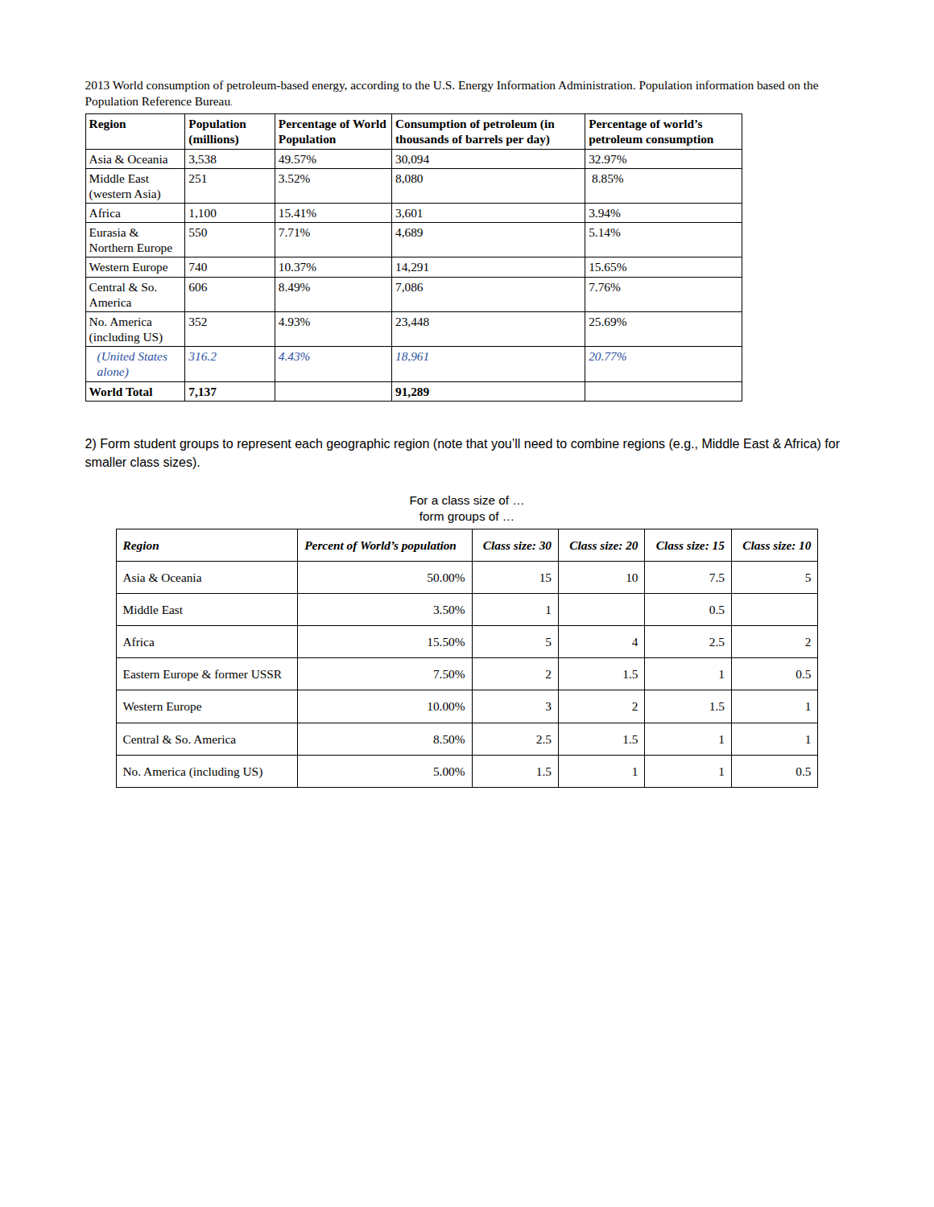2013 World consumption of petroleum-based energy, according to the U.S. Energy Information Administration. Population information based on the Population Reference Bureau.
| Region | Population (millions) | Percentage of World Population | Consumption of petroleum (in thousands of barrels per day) | Percentage of world’s petroleum consumption |
| --- | --- | --- | --- | --- |
| Asia & Oceania | 3,538 | 49.57% | 30,094 | 32.97% |
| Middle East (western Asia) | 251 | 3.52% | 8,080 | 8.85% |
| Africa | 1,100 | 15.41% | 3,601 | 3.94% |
| Eurasia & Northern Europe | 550 | 7.71% | 4,689 | 5.14% |
| Western Europe | 740 | 10.37% | 14,291 | 15.65% |
| Central & So. America | 606 | 8.49% | 7,086 | 7.76% |
| No. America (including US) | 352 | 4.93% | 23,448 | 25.69% |
| (United States alone) | 316.2 | 4.43% | 18,961 | 20.77% |
| World Total | 7,137 | | 91,289 | |
2) Form student groups to represent each geographic region (note that you’ll need to combine regions (e.g., Middle East & Africa) for smaller class sizes).
For a class size of …
form groups of …
| Region | Percent of World’s population | Class size: 30 | Class size: 20 | Class size: 15 | Class size: 10 |
| --- | --- | --- | --- | --- | --- |
| Asia & Oceania | 50.00% | 15 | 10 | 7.5 | 5 |
| Middle East | 3.50% | 1 | | 0.5 | |
| Africa | 15.50% | 5 | 4 | 2.5 | 2 |
| Eastern Europe & former USSR | 7.50% | 2 | 1.5 | 1 | 0.5 |
| Western Europe | 10.00% | 3 | 2 | 1.5 | 1 |
| Central & So. America | 8.50% | 2.5 | 1.5 | 1 | 1 |
| No. America (including US) | 5.00% | 1.5 | 1 | 1 | 0.5 |